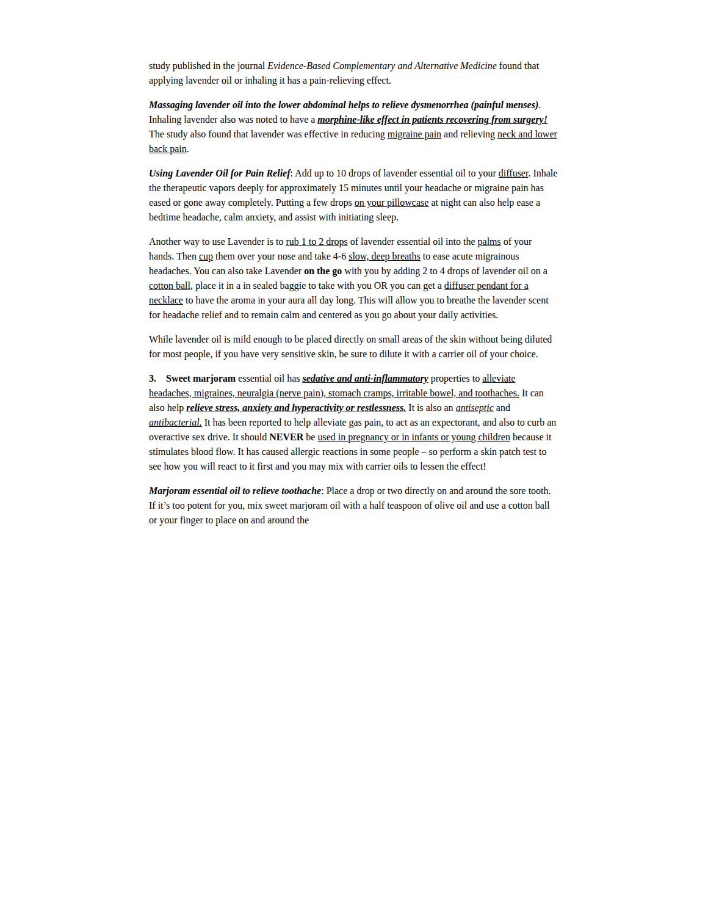study published in the journal Evidence-Based Complementary and Alternative Medicine found that applying lavender oil or inhaling it has a pain-relieving effect.
Massaging lavender oil into the lower abdominal helps to relieve dysmenorrhea (painful menses). Inhaling lavender also was noted to have a morphine-like effect in patients recovering from surgery! The study also found that lavender was effective in reducing migraine pain and relieving neck and lower back pain.
Using Lavender Oil for Pain Relief: Add up to 10 drops of lavender essential oil to your diffuser. Inhale the therapeutic vapors deeply for approximately 15 minutes until your headache or migraine pain has eased or gone away completely. Putting a few drops on your pillowcase at night can also help ease a bedtime headache, calm anxiety, and assist with initiating sleep.
Another way to use Lavender is to rub 1 to 2 drops of lavender essential oil into the palms of your hands. Then cup them over your nose and take 4-6 slow, deep breaths to ease acute migrainous headaches. You can also take Lavender on the go with you by adding 2 to 4 drops of lavender oil on a cotton ball, place it in a in sealed baggie to take with you OR you can get a diffuser pendant for a necklace to have the aroma in your aura all day long. This will allow you to breathe the lavender scent for headache relief and to remain calm and centered as you go about your daily activities.
While lavender oil is mild enough to be placed directly on small areas of the skin without being diluted for most people, if you have very sensitive skin, be sure to dilute it with a carrier oil of your choice.
3. Sweet marjoram essential oil has sedative and anti-inflammatory properties to alleviate headaches, migraines, neuralgia (nerve pain), stomach cramps, irritable bowel, and toothaches. It can also help relieve stress, anxiety and hyperactivity or restlessness. It is also an antiseptic and antibacterial. It has been reported to help alleviate gas pain, to act as an expectorant, and also to curb an overactive sex drive. It should NEVER be used in pregnancy or in infants or young children because it stimulates blood flow. It has caused allergic reactions in some people – so perform a skin patch test to see how you will react to it first and you may mix with carrier oils to lessen the effect!
Marjoram essential oil to relieve toothache: Place a drop or two directly on and around the sore tooth. If it’s too potent for you, mix sweet marjoram oil with a half teaspoon of olive oil and use a cotton ball or your finger to place on and around the